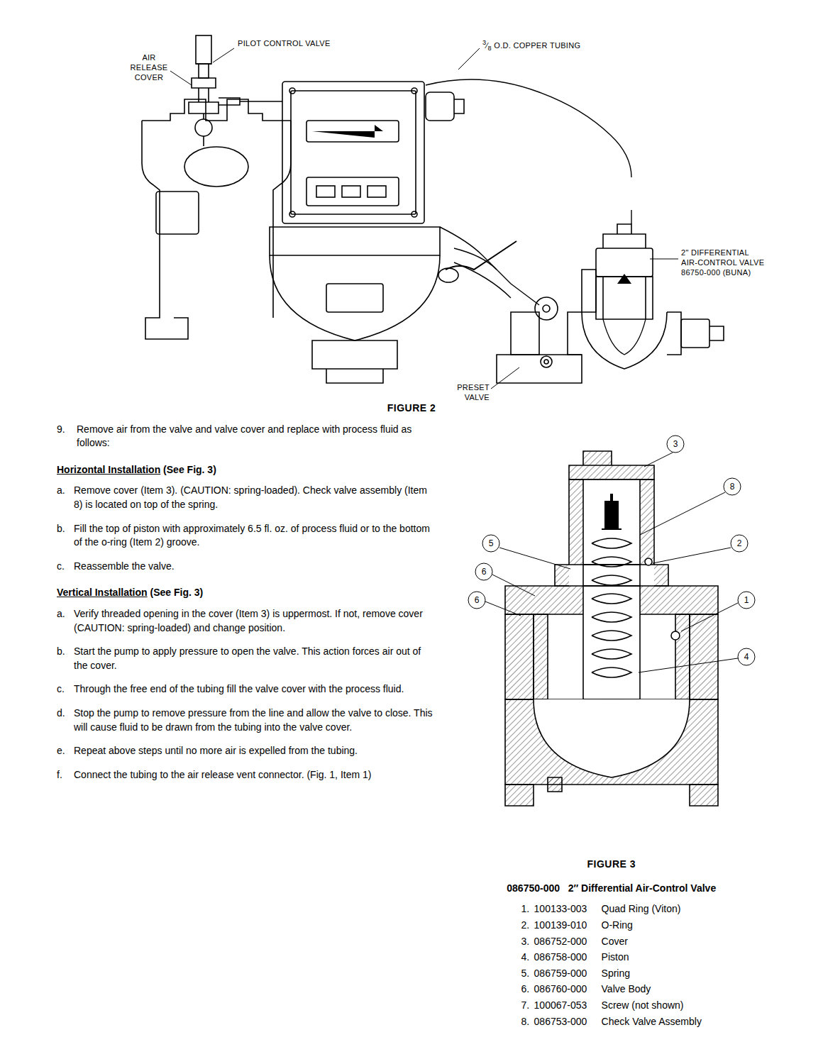Air
Release
Cover
Pilot Control Valve
3⁄8 O.D. Copper Tubing
2" Differential
Air-Control Valve
86750-000 (Buna)
Preset
Valve
FIGURE 2
9. Remove air from the valve and valve cover and replace with process fluid as follows:
Horizontal Installation (See Fig. 3)
a. Remove cover (Item 3). (CAUTION: spring-loaded). Check valve assembly (Item 8) is located on top of the spring.
b. Fill the top of piston with approximately 6.5 fl. oz. of process fluid or to the bottom of the o-ring (Item 2) groove.
c. Reassemble the valve.
Vertical Installation (See Fig. 3)
a. Verify threaded opening in the cover (Item 3) is uppermost. If not, remove cover (CAUTION: spring-loaded) and change position.
b. Start the pump to apply pressure to open the valve. This action forces air out of the cover.
c. Through the free end of the tubing fill the valve cover with the process fluid.
d. Stop the pump to remove pressure from the line and allow the valve to close. This will cause fluid to be drawn from the tubing into the valve cover.
e. Repeat above steps until no more air is expelled from the tubing.
f. Connect the tubing to the air release vent connector. (Fig. 1, Item 1)
3 8 2 5 6 6 1 4
FIGURE 3
086750-000 2″ Differential Air-Control Valve
1. 100133-003 Quad Ring (Viton)
2. 100139-010 O-Ring
3. 086752-000 Cover
4. 086758-000 Piston
5. 086759-000 Spring
6. 086760-000 Valve Body
7. 100067-053 Screw (not shown)
8. 086753-000 Check Valve Assembly